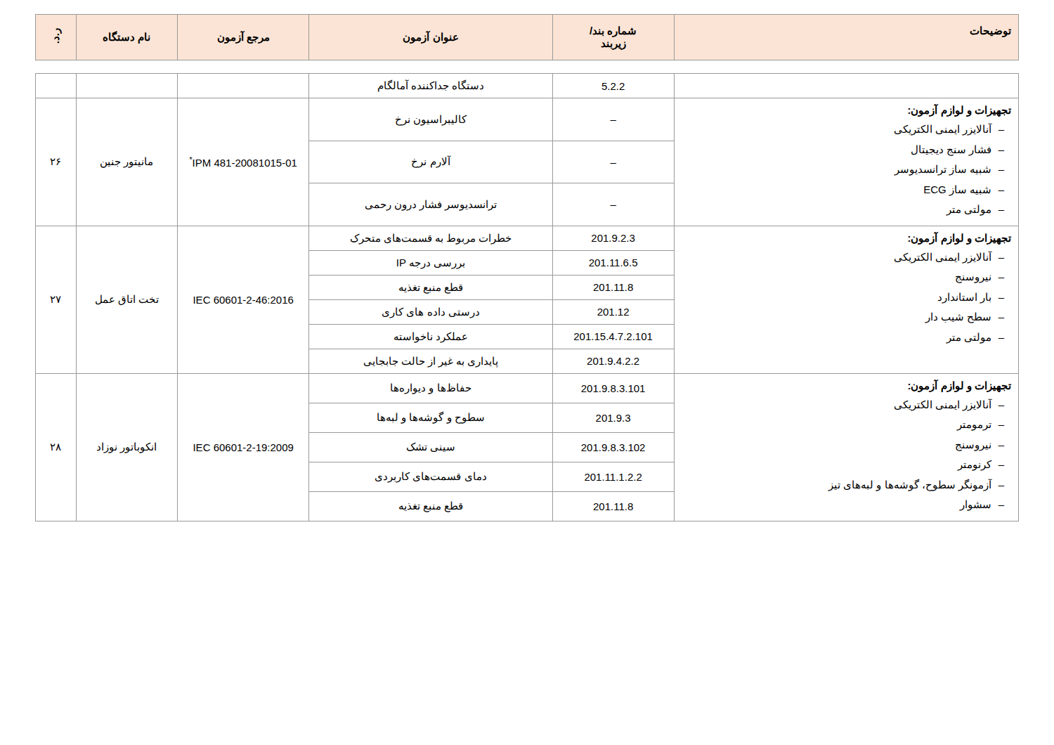| توضیحات | شماره بند/ زیربند | عنوان آزمون | مرجع آزمون | نام دستگاه | ر.د. |
| --- | --- | --- | --- | --- | --- |
| | 5.2.2 | دستگاه جداکننده آمالگام | | | |
| تجهیزات و لوازم آزمون: آنالایزر ایمنی الکتریکی فشار سنج دیجیتال شبیه ساز ترانسدیوسر شبیه ساز ECG مولتی متر | – | کالیبراسیون نرخ | IPM 481-20081015-01 * | مانیتور جنین | ۲۶ |
| – | آلارم نرخ |
| – | ترانسدیوسر فشار درون رحمی |
| تجهیزات و لوازم آزمون: آنالایزر ایمنی الکتریکی نیروسنج بار استاندارد سطح شیب دار مولتی متر | 201.9.2.3 | خطرات مربوط به قسمت‌های متحرک | IEC 60601-2-46:2016 | تخت اتاق عمل | ۲۷ |
| 201.11.6.5 | بررسی درجه IP |
| 201.11.8 | قطع منبع تغذیه |
| 201.12 | درستی داده های کاری |
| 201.15.4.7.2.101 | عملکرد ناخواسته |
| 201.9.4.2.2 | پایداری به غیر از حالت جابجایی |
| تجهیزات و لوازم آزمون: آنالایزر ایمنی الکتریکی ترمومتر نیروسنج کرنومتر آزمونگر سطوح، گوشه‌ها و لبه‌های تیز سشوار | 201.9.8.3.101 | حفاظ‌ها و دیواره‌ها | IEC 60601-2-19:2009 | انکوباتور نوزاد | ۲۸ |
| 201.9.3 | سطوح و گوشه‌ها و لبه‌ها |
| 201.9.8.3.102 | سینی تشک |
| 201.11.1.2.2 | دمای قسمت‌های کاربردی |
| 201.11.8 | قطع منبع تغذیه |